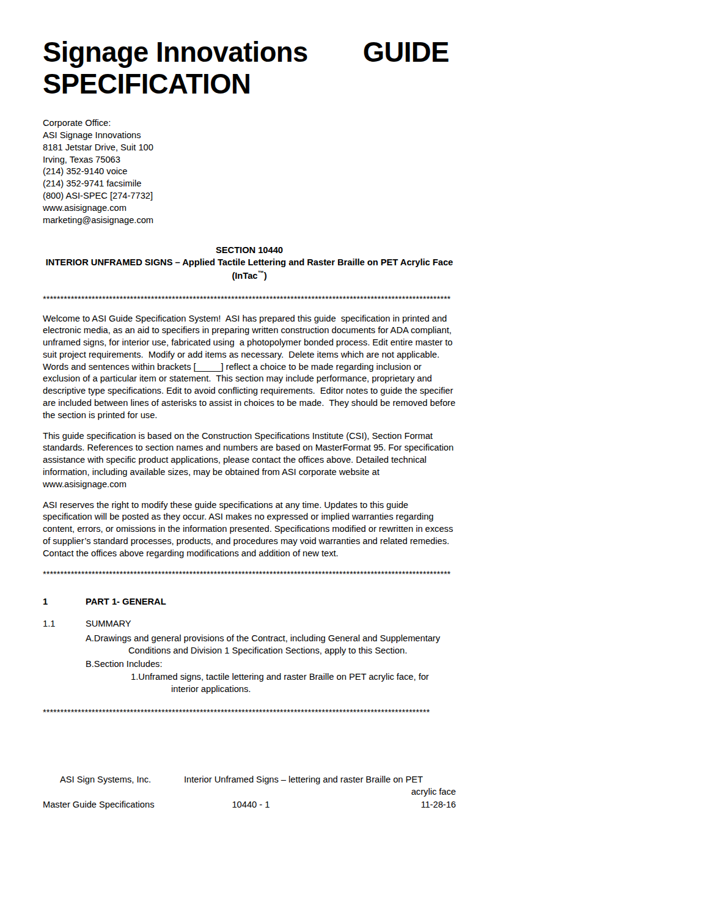Signage Innovations GUIDE SPECIFICATION
Corporate Office:
ASI Signage Innovations
8181 Jetstar Drive, Suit 100
Irving, Texas 75063
(214) 352-9140 voice
(214) 352-9741 facsimile
(800) ASI-SPEC [274-7732]
www.asisignage.com
marketing@asisignage.com
SECTION 10440
INTERIOR UNFRAMED SIGNS – Applied Tactile Lettering and Raster Braille on PET Acrylic Face (InTac™)
*********************************************************************************************************************
Welcome to ASI Guide Specification System! ASI has prepared this guide specification in printed and electronic media, as an aid to specifiers in preparing written construction documents for ADA compliant, unframed signs, for interior use, fabricated using a photopolymer bonded process. Edit entire master to suit project requirements. Modify or add items as necessary. Delete items which are not applicable. Words and sentences within brackets [_____] reflect a choice to be made regarding inclusion or exclusion of a particular item or statement. This section may include performance, proprietary and descriptive type specifications. Edit to avoid conflicting requirements. Editor notes to guide the specifier are included between lines of asterisks to assist in choices to be made. They should be removed before the section is printed for use.
This guide specification is based on the Construction Specifications Institute (CSI), Section Format standards. References to section names and numbers are based on MasterFormat 95. For specification assistance with specific product applications, please contact the offices above. Detailed technical information, including available sizes, may be obtained from ASI corporate website at www.asisignage.com
ASI reserves the right to modify these guide specifications at any time. Updates to this guide specification will be posted as they occur. ASI makes no expressed or implied warranties regarding content, errors, or omissions in the information presented. Specifications modified or rewritten in excess of supplier’s standard processes, products, and procedures may void warranties and related remedies. Contact the offices above regarding modifications and addition of new text.
*********************************************************************************************************************
1 PART 1- GENERAL
1.1 SUMMARY
A. Drawings and general provisions of the Contract, including General and Supplementary Conditions and Division 1 Specification Sections, apply to this Section.
B. Section Includes:
1. Unframed signs, tactile lettering and raster Braille on PET acrylic face, for interior applications.
***************************************************************************************************************
ASI Sign Systems, Inc.
Interior Unframed Signs – lettering and raster Braille on PET
acrylic face
Master Guide Specifications
10440 - 1
11-28-16